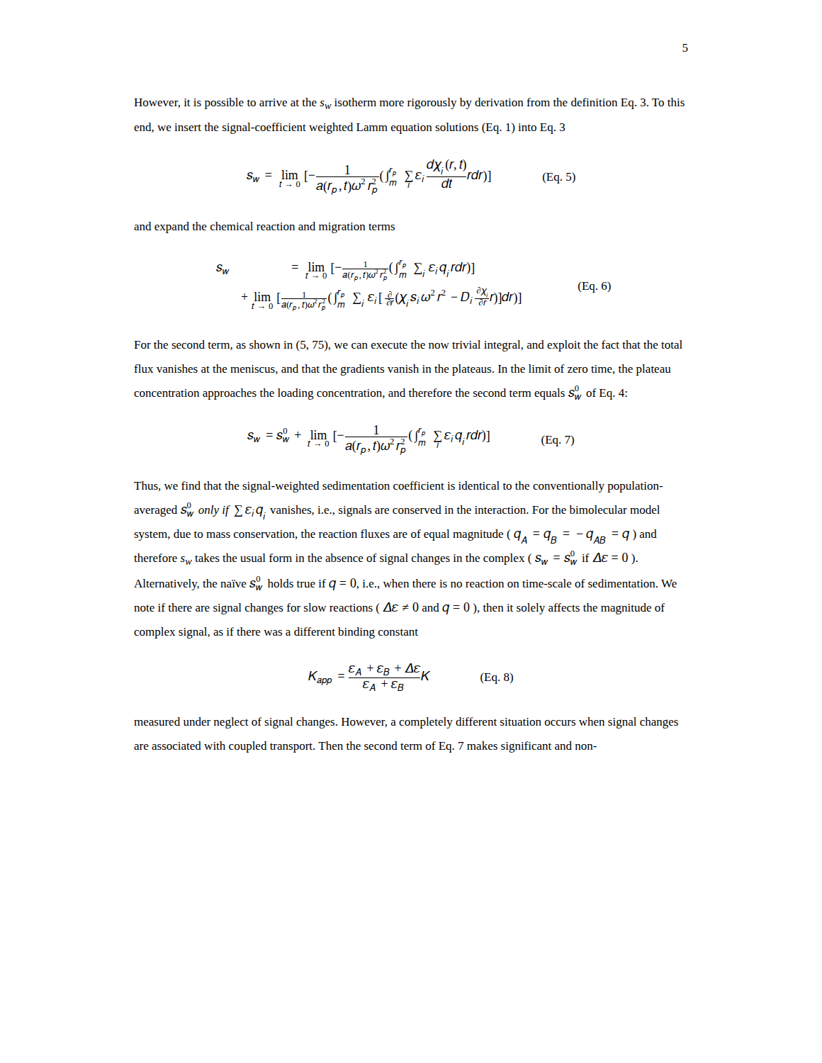5
However, it is possible to arrive at the sw isotherm more rigorously by derivation from the definition Eq. 3. To this end, we insert the signal-coefficient weighted Lamm equation solutions (Eq. 1) into Eq. 3
sw = limt→0 [ − 1 a(rp,t)ω2rp2 ( ∫mrp ∑i εi dχi(r,t) dt rdr ) ]
(Eq. 5)
and expand the chemical reaction and migration terms
sw = limt→0 [ − 1 a(rp,t)ω2rp2 ( ∫mrp ∑i εi qi rdr ) ] + limt→0 [ 1 a(rp,t)ω2rp2 ( ∫mrp ∑i εi [ ∂∂r ( χi si ω2 r2 − Di ∂χi ∂r r ) ] dr ) ]
(Eq. 6)
For the second term, as shown in (5, 75), we can execute the now trivial integral, and exploit the fact that the total flux vanishes at the meniscus, and that the gradients vanish in the plateaus. In the limit of zero time, the plateau concentration approaches the loading concentration, and therefore the second term equals sw0 of Eq. 4:
sw = sw0 + limt→0 [ − 1 a(rp,t)ω2rp2 ( ∫mrp ∑i εi qi rdr ) ]
(Eq. 7)
Thus, we find that the signal-weighted sedimentation coefficient is identical to the conventionally population-averaged sw0 only if ∑εiqi vanishes, i.e., signals are conserved in the interaction. For the bimolecular model system, due to mass conservation, the reaction fluxes are of equal magnitude ( qA=qB=−qAB=q ) and therefore sw takes the usual form in the absence of signal changes in the complex ( sw=sw0 if Δε=0 ). Alternatively, the naïve sw0 holds true if q=0, i.e., when there is no reaction on time-scale of sedimentation. We note if there are signal changes for slow reactions ( Δε≠0 and q=0 ), then it solely affects the magnitude of complex signal, as if there was a different binding constant
Kapp = εA+εB+Δε εA+εB K
(Eq. 8)
measured under neglect of signal changes. However, a completely different situation occurs when signal changes are associated with coupled transport. Then the second term of Eq. 7 makes significant and non-